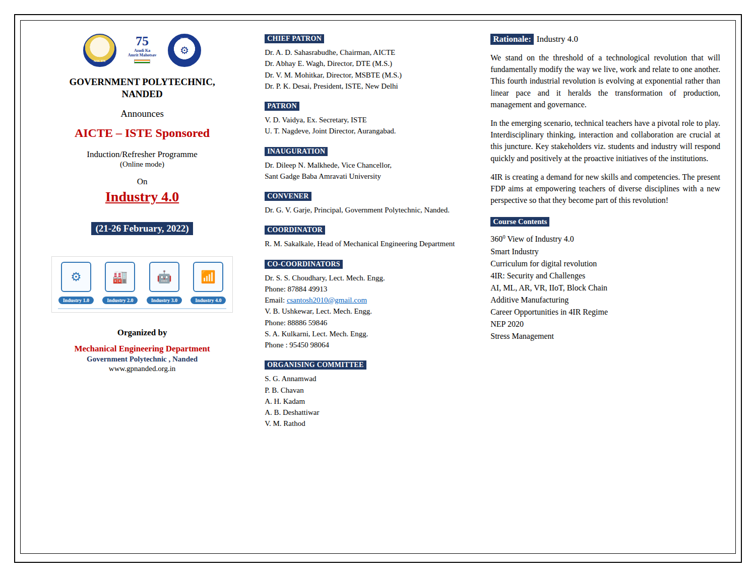75 Azadi Ka
Amrit Mahotsav
GOVERNMENT POLYTECHNIC,
NANDED
Announces
AICTE – ISTE Sponsored
Induction/Refresher Programme
(Online mode)
On
Industry 4.0
(21-26 February, 2022)
⚙
Industry 1.0
🏭
Industry 2.0
🤖
Industry 3.0
📶
Industry 4.0
Organized by
Mechanical Engineering Department
Government Polytechnic , Nanded
www.gpnanded.org.in
CHIEF PATRON
Dr. A. D. Sahasrabudhe, Chairman, AICTE
Dr. Abhay E. Wagh, Director, DTE (M.S.)
Dr. V. M. Mohitkar, Director, MSBTE (M.S.)
Dr. P. K. Desai, President, ISTE, New Delhi
PATRON
V. D. Vaidya, Ex. Secretary, ISTE
U. T. Nagdeve, Joint Director, Aurangabad.
INAUGURATION
Dr. Dileep N. Malkhede, Vice Chancellor,
Sant Gadge Baba Amravati University
CONVENER
Dr. G. V. Garje, Principal, Government Polytechnic, Nanded.
COORDINATOR
R. M. Sakalkale, Head of Mechanical Engineering Department
CO-COORDINATORS
Dr. S. S. Choudhary, Lect. Mech. Engg.
Phone: 87884 49913
Email: csantosh2010@gmail.com
V. B. Ushkewar, Lect. Mech. Engg.
Phone: 88886 59846
S. A. Kulkarni, Lect. Mech. Engg.
Phone : 95450 98064
ORGANISING COMMITTEE
S. G. Annamwad
P. B. Chavan
A. H. Kadam
A. B. Deshattiwar
V. M. Rathod
Rationale: Industry 4.0
We stand on the threshold of a technological revolution that will fundamentally modify the way we live, work and relate to one another. This fourth industrial revolution is evolving at exponential rather than linear pace and it heralds the transformation of production, management and governance.
In the emerging scenario, technical teachers have a pivotal role to play. Interdisciplinary thinking, interaction and collaboration are crucial at this juncture. Key stakeholders viz. students and industry will respond quickly and positively at the proactive initiatives of the institutions.
4IR is creating a demand for new skills and competencies. The present FDP aims at empowering teachers of diverse disciplines with a new perspective so that they become part of this revolution!
Course Contents
3600 View of Industry 4.0
Smart Industry
Curriculum for digital revolution
4IR: Security and Challenges
AI, ML, AR, VR, IIoT, Block Chain
Additive Manufacturing
Career Opportunities in 4IR Regime
NEP 2020
Stress Management